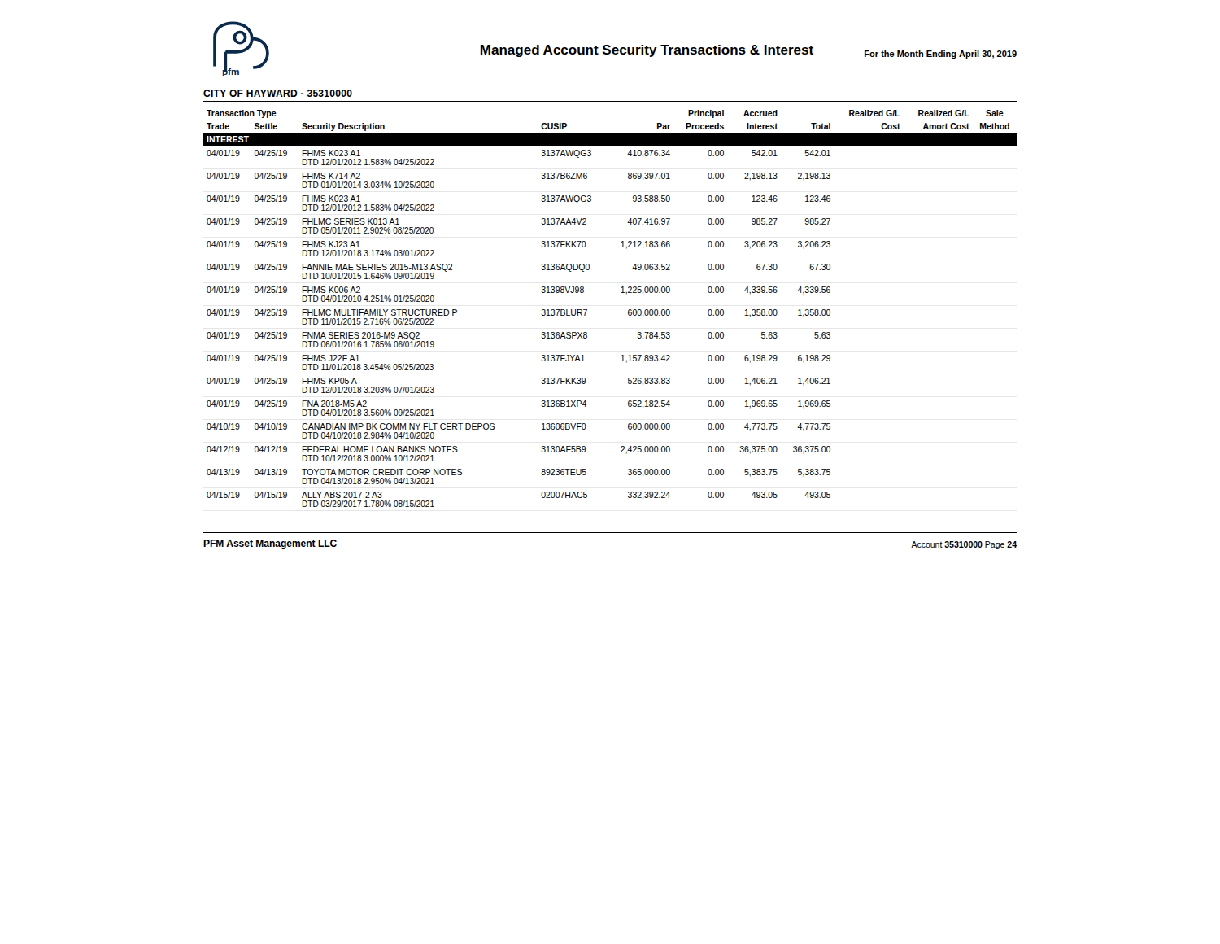pfm
Managed Account Security Transactions & Interest
For the Month Ending April 30, 2019
CITY OF HAYWARD - 35310000
| Transaction Type | | | | Principal | Accrued | | Realized G/L | Realized G/L | Sale |
| --- | --- | --- | --- | --- | --- | --- | --- | --- | --- |
| Trade | Settle | Security Description | CUSIP | Par | Proceeds | Interest | Total | Cost | Amort Cost | Method |
| INTEREST |
| 04/01/19 | 04/25/19 | FHMS K023 A1 DTD 12/01/2012 1.583% 04/25/2022 | 3137AWQG3 | 410,876.34 | 0.00 | 542.01 | 542.01 | | | |
| 04/01/19 | 04/25/19 | FHMS K714 A2 DTD 01/01/2014 3.034% 10/25/2020 | 3137B6ZM6 | 869,397.01 | 0.00 | 2,198.13 | 2,198.13 | | | |
| 04/01/19 | 04/25/19 | FHMS K023 A1 DTD 12/01/2012 1.583% 04/25/2022 | 3137AWQG3 | 93,588.50 | 0.00 | 123.46 | 123.46 | | | |
| 04/01/19 | 04/25/19 | FHLMC SERIES K013 A1 DTD 05/01/2011 2.902% 08/25/2020 | 3137AA4V2 | 407,416.97 | 0.00 | 985.27 | 985.27 | | | |
| 04/01/19 | 04/25/19 | FHMS KJ23 A1 DTD 12/01/2018 3.174% 03/01/2022 | 3137FKK70 | 1,212,183.66 | 0.00 | 3,206.23 | 3,206.23 | | | |
| 04/01/19 | 04/25/19 | FANNIE MAE SERIES 2015-M13 ASQ2 DTD 10/01/2015 1.646% 09/01/2019 | 3136AQDQ0 | 49,063.52 | 0.00 | 67.30 | 67.30 | | | |
| 04/01/19 | 04/25/19 | FHMS K006 A2 DTD 04/01/2010 4.251% 01/25/2020 | 31398VJ98 | 1,225,000.00 | 0.00 | 4,339.56 | 4,339.56 | | | |
| 04/01/19 | 04/25/19 | FHLMC MULTIFAMILY STRUCTURED P DTD 11/01/2015 2.716% 06/25/2022 | 3137BLUR7 | 600,000.00 | 0.00 | 1,358.00 | 1,358.00 | | | |
| 04/01/19 | 04/25/19 | FNMA SERIES 2016-M9 ASQ2 DTD 06/01/2016 1.785% 06/01/2019 | 3136ASPX8 | 3,784.53 | 0.00 | 5.63 | 5.63 | | | |
| 04/01/19 | 04/25/19 | FHMS J22F A1 DTD 11/01/2018 3.454% 05/25/2023 | 3137FJYA1 | 1,157,893.42 | 0.00 | 6,198.29 | 6,198.29 | | | |
| 04/01/19 | 04/25/19 | FHMS KP05 A DTD 12/01/2018 3.203% 07/01/2023 | 3137FKK39 | 526,833.83 | 0.00 | 1,406.21 | 1,406.21 | | | |
| 04/01/19 | 04/25/19 | FNA 2018-M5 A2 DTD 04/01/2018 3.560% 09/25/2021 | 3136B1XP4 | 652,182.54 | 0.00 | 1,969.65 | 1,969.65 | | | |
| 04/10/19 | 04/10/19 | CANADIAN IMP BK COMM NY FLT CERT DEPOS DTD 04/10/2018 2.984% 04/10/2020 | 13606BVF0 | 600,000.00 | 0.00 | 4,773.75 | 4,773.75 | | | |
| 04/12/19 | 04/12/19 | FEDERAL HOME LOAN BANKS NOTES DTD 10/12/2018 3.000% 10/12/2021 | 3130AF5B9 | 2,425,000.00 | 0.00 | 36,375.00 | 36,375.00 | | | |
| 04/13/19 | 04/13/19 | TOYOTA MOTOR CREDIT CORP NOTES DTD 04/13/2018 2.950% 04/13/2021 | 89236TEU5 | 365,000.00 | 0.00 | 5,383.75 | 5,383.75 | | | |
| 04/15/19 | 04/15/19 | ALLY ABS 2017-2 A3 DTD 03/29/2017 1.780% 08/15/2021 | 02007HAC5 | 332,392.24 | 0.00 | 493.05 | 493.05 | | | |
PFM Asset Management LLC
Account 35310000 Page 24